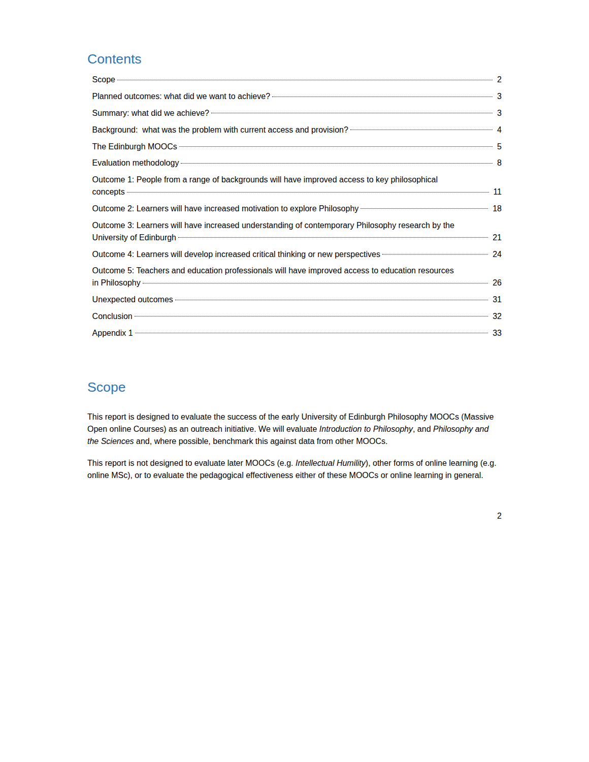Contents
Scope 2
Planned outcomes: what did we want to achieve? 3
Summary: what did we achieve? 3
Background: what was the problem with current access and provision? 4
The Edinburgh MOOCs 5
Evaluation methodology 8
Outcome 1: People from a range of backgrounds will have improved access to key philosophical concepts 11
Outcome 2: Learners will have increased motivation to explore Philosophy 18
Outcome 3: Learners will have increased understanding of contemporary Philosophy research by the University of Edinburgh 21
Outcome 4: Learners will develop increased critical thinking or new perspectives 24
Outcome 5: Teachers and education professionals will have improved access to education resources in Philosophy 26
Unexpected outcomes 31
Conclusion 32
Appendix 1 33
Scope
This report is designed to evaluate the success of the early University of Edinburgh Philosophy MOOCs (Massive Open online Courses) as an outreach initiative. We will evaluate Introduction to Philosophy, and Philosophy and the Sciences and, where possible, benchmark this against data from other MOOCs.
This report is not designed to evaluate later MOOCs (e.g. Intellectual Humility), other forms of online learning (e.g. online MSc), or to evaluate the pedagogical effectiveness either of these MOOCs or online learning in general.
2